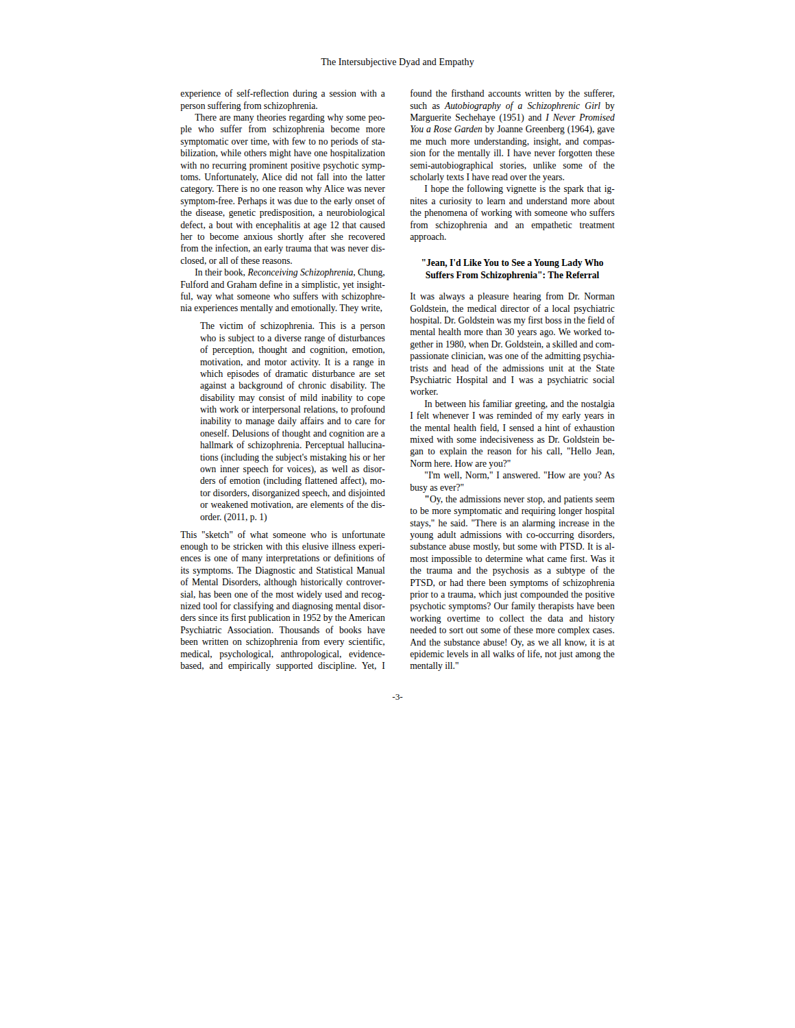The Intersubjective Dyad and Empathy
experience of self-reflection during a session with a person suffering from schizophrenia.
There are many theories regarding why some people who suffer from schizophrenia become more symptomatic over time, with few to no periods of stabilization, while others might have one hospitalization with no recurring prominent positive psychotic symptoms. Unfortunately, Alice did not fall into the latter category. There is no one reason why Alice was never symptom-free. Perhaps it was due to the early onset of the disease, genetic predisposition, a neurobiological defect, a bout with encephalitis at age 12 that caused her to become anxious shortly after she recovered from the infection, an early trauma that was never disclosed, or all of these reasons.
In their book, Reconceiving Schizophrenia, Chung, Fulford and Graham define in a simplistic, yet insightful, way what someone who suffers with schizophrenia experiences mentally and emotionally. They write,
The victim of schizophrenia. This is a person who is subject to a diverse range of disturbances of perception, thought and cognition, emotion, motivation, and motor activity. It is a range in which episodes of dramatic disturbance are set against a background of chronic disability. The disability may consist of mild inability to cope with work or interpersonal relations, to profound inability to manage daily affairs and to care for oneself. Delusions of thought and cognition are a hallmark of schizophrenia. Perceptual hallucinations (including the subject's mistaking his or her own inner speech for voices), as well as disorders of emotion (including flattened affect), motor disorders, disorganized speech, and disjointed or weakened motivation, are elements of the disorder. (2011, p. 1)
This "sketch" of what someone who is unfortunate enough to be stricken with this elusive illness experiences is one of many interpretations or definitions of its symptoms. The Diagnostic and Statistical Manual of Mental Disorders, although historically controversial, has been one of the most widely used and recognized tool for classifying and diagnosing mental disorders since its first publication in 1952 by the American Psychiatric Association. Thousands of books have been written on schizophrenia from every scientific, medical, psychological, anthropological, evidence-based, and empirically supported discipline. Yet, I found the firsthand accounts written by the sufferer, such as Autobiography of a Schizophrenic Girl by Marguerite Sechehaye (1951) and I Never Promised You a Rose Garden by Joanne Greenberg (1964), gave me much more understanding, insight, and compassion for the mentally ill. I have never forgotten these semi-autobiographical stories, unlike some of the scholarly texts I have read over the years.
I hope the following vignette is the spark that ignites a curiosity to learn and understand more about the phenomena of working with someone who suffers from schizophrenia and an empathetic treatment approach.
"Jean, I'd Like You to See a Young Lady Who Suffers From Schizophrenia": The Referral
It was always a pleasure hearing from Dr. Norman Goldstein, the medical director of a local psychiatric hospital. Dr. Goldstein was my first boss in the field of mental health more than 30 years ago. We worked together in 1980, when Dr. Goldstein, a skilled and compassionate clinician, was one of the admitting psychiatrists and head of the admissions unit at the State Psychiatric Hospital and I was a psychiatric social worker.
In between his familiar greeting, and the nostalgia I felt whenever I was reminded of my early years in the mental health field, I sensed a hint of exhaustion mixed with some indecisiveness as Dr. Goldstein began to explain the reason for his call, "Hello Jean, Norm here. How are you?"
"I'm well, Norm," I answered. "How are you? As busy as ever?"
"Oy, the admissions never stop, and patients seem to be more symptomatic and requiring longer hospital stays," he said. "There is an alarming increase in the young adult admissions with co-occurring disorders, substance abuse mostly, but some with PTSD. It is almost impossible to determine what came first. Was it the trauma and the psychosis as a subtype of the PTSD, or had there been symptoms of schizophrenia prior to a trauma, which just compounded the positive psychotic symptoms? Our family therapists have been working overtime to collect the data and history needed to sort out some of these more complex cases. And the substance abuse! Oy, as we all know, it is at epidemic levels in all walks of life, not just among the mentally ill."
-3-